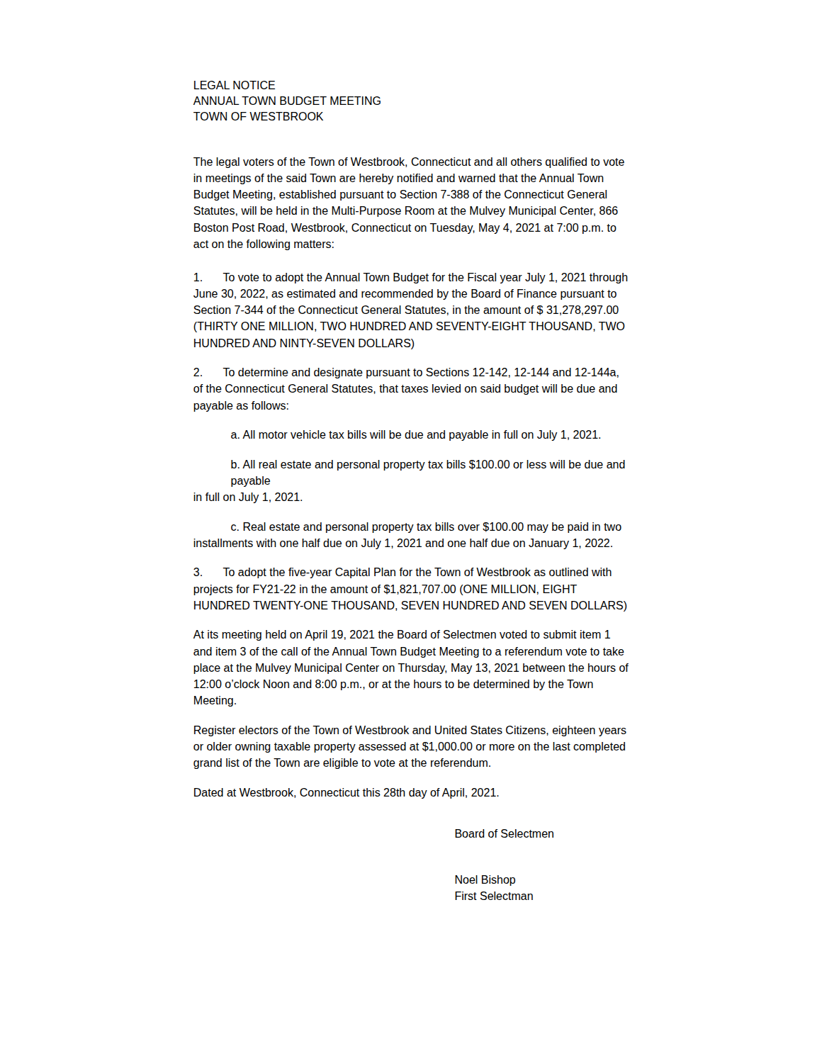LEGAL NOTICE
ANNUAL TOWN BUDGET MEETING
TOWN OF WESTBROOK
The legal voters of the Town of Westbrook, Connecticut and all others qualified to vote in meetings of the said Town are hereby notified and warned that the Annual Town Budget Meeting, established pursuant to Section 7-388 of the Connecticut General Statutes, will be held in the Multi-Purpose Room at the Mulvey Municipal Center, 866 Boston Post Road, Westbrook, Connecticut on Tuesday, May 4, 2021 at 7:00 p.m. to act on the following matters:
1. To vote to adopt the Annual Town Budget for the Fiscal year July 1, 2021 through June 30, 2022, as estimated and recommended by the Board of Finance pursuant to Section 7-344 of the Connecticut General Statutes, in the amount of $ 31,278,297.00 (THIRTY ONE MILLION, TWO HUNDRED AND SEVENTY-EIGHT THOUSAND, TWO HUNDRED AND NINTY-SEVEN DOLLARS)
2. To determine and designate pursuant to Sections 12-142, 12-144 and 12-144a, of the Connecticut General Statutes, that taxes levied on said budget will be due and payable as follows:
a. All motor vehicle tax bills will be due and payable in full on July 1, 2021.
b. All real estate and personal property tax bills $100.00 or less will be due and payable in full on July 1, 2021.
c. Real estate and personal property tax bills over $100.00 may be paid in two installments with one half due on July 1, 2021 and one half due on January 1, 2022.
3. To adopt the five-year Capital Plan for the Town of Westbrook as outlined with projects for FY21-22 in the amount of $1,821,707.00 (ONE MILLION, EIGHT HUNDRED TWENTY-ONE THOUSAND, SEVEN HUNDRED AND SEVEN DOLLARS)
At its meeting held on April 19, 2021 the Board of Selectmen voted to submit item 1 and item 3 of the call of the Annual Town Budget Meeting to a referendum vote to take place at the Mulvey Municipal Center on Thursday, May 13, 2021 between the hours of 12:00 o’clock Noon and 8:00 p.m., or at the hours to be determined by the Town Meeting.
Register electors of the Town of Westbrook and United States Citizens, eighteen years or older owning taxable property assessed at $1,000.00 or more on the last completed grand list of the Town are eligible to vote at the referendum.
Dated at Westbrook, Connecticut this 28th day of April, 2021.
Board of Selectmen
Noel Bishop
First Selectman